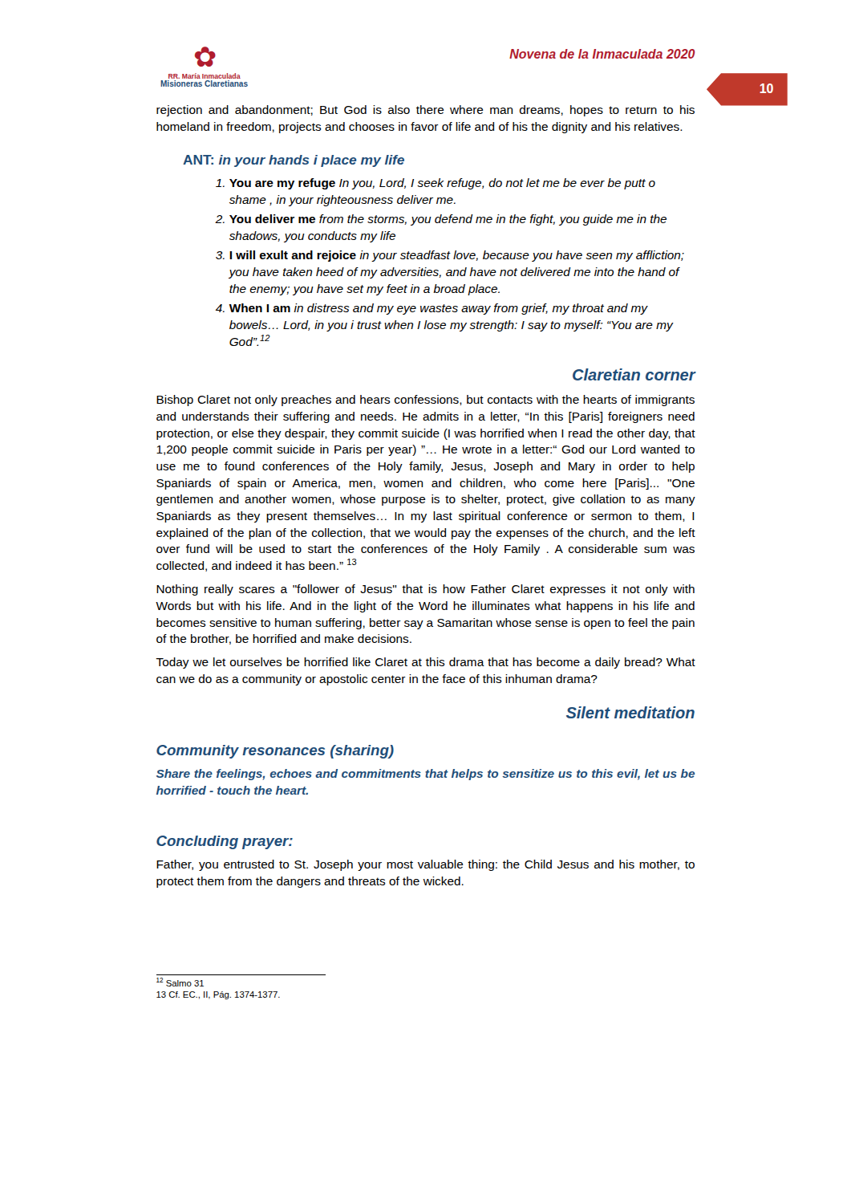✿
RR. María Inmaculada Misioneras Claretianas
Novena de la Inmaculada 2020
10
rejection and abandonment; But God is also there where man dreams, hopes to return to his homeland in freedom, projects and chooses in favor of life and of his the dignity and his relatives.
ANT: in your hands i place my life
You are my refuge In you, Lord, I seek refuge, do not let me be ever be putt o shame , in your righteousness deliver me.
You deliver me from the storms, you defend me in the fight, you guide me in the shadows, you conducts my life
I will exult and rejoice in your steadfast love, because you have seen my affliction; you have taken heed of my adversities, and have not delivered me into the hand of the enemy; you have set my feet in a broad place.
When I am in distress and my eye wastes away from grief, my throat and my bowels… Lord, in you i trust when I lose my strength: I say to myself: “You are my God”.12
Claretian corner
Bishop Claret not only preaches and hears confessions, but contacts with the hearts of immigrants and understands their suffering and needs. He admits in a letter, “In this [Paris] foreigners need protection, or else they despair, they commit suicide (I was horrified when I read the other day, that 1,200 people commit suicide in Paris per year) ”… He wrote in a letter:“ God our Lord wanted to use me to found conferences of the Holy family, Jesus, Joseph and Mary in order to help Spaniards of spain or America, men, women and children, who come here [Paris]... "One gentlemen and another women, whose purpose is to shelter, protect, give collation to as many Spaniards as they present themselves… In my last spiritual conference or sermon to them, I explained of the plan of the collection, that we would pay the expenses of the church, and the left over fund will be used to start the conferences of the Holy Family . A considerable sum was collected, and indeed it has been.” 13
Nothing really scares a "follower of Jesus" that is how Father Claret expresses it not only with Words but with his life. And in the light of the Word he illuminates what happens in his life and becomes sensitive to human suffering, better say a Samaritan whose sense is open to feel the pain of the brother, be horrified and make decisions.
Today we let ourselves be horrified like Claret at this drama that has become a daily bread? What can we do as a community or apostolic center in the face of this inhuman drama?
Silent meditation
Community resonances (sharing)
Share the feelings, echoes and commitments that helps to sensitize us to this evil, let us be horrified - touch the heart.
Concluding prayer:
Father, you entrusted to St. Joseph your most valuable thing: the Child Jesus and his mother, to protect them from the dangers and threats of the wicked.
12 Salmo 31
13 Cf. EC., II, Pág. 1374-1377.